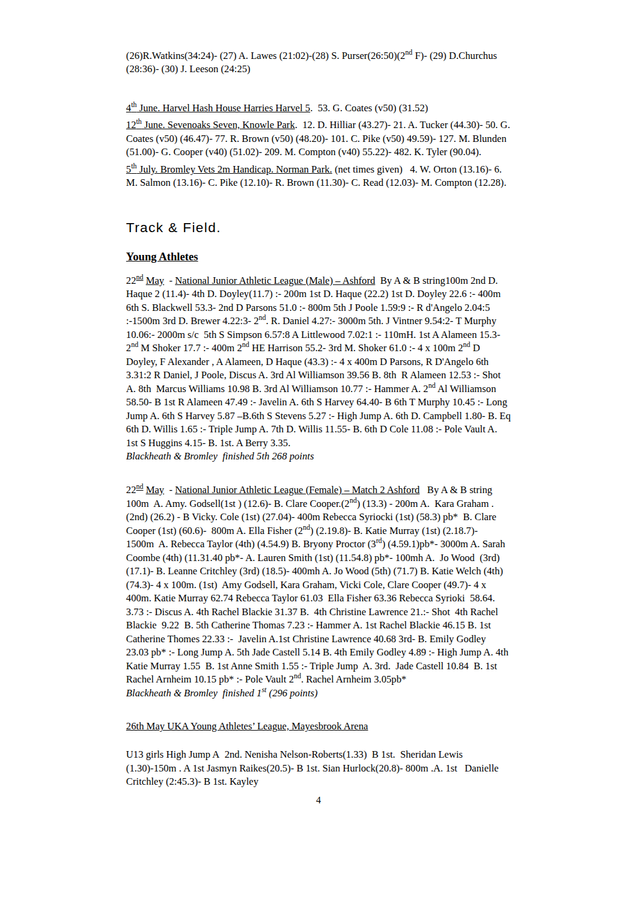(26)R.Watkins(34:24)- (27) A. Lawes (21:02)-(28) S. Purser(26:50)(2nd F)- (29) D.Churchus (28:36)- (30) J. Leeson (24:25)
4th June. Harvel Hash House Harries Harvel 5. 53. G. Coates (v50) (31.52)
12th June. Sevenoaks Seven, Knowle Park. 12. D. Hilliar (43.27)- 21. A. Tucker (44.30)- 50. G. Coates (v50) (46.47)- 77. R. Brown (v50) (48.20)- 101. C. Pike (v50) 49.59)- 127. M. Blunden (51.00)- G. Cooper (v40) (51.02)- 209. M. Compton (v40) 55.22)- 482. K. Tyler (90.04).
5th July. Bromley Vets 2m Handicap. Norman Park. (net times given) 4. W. Orton (13.16)- 6. M. Salmon (13.16)- C. Pike (12.10)- R. Brown (11.30)- C. Read (12.03)- M. Compton (12.28).
Track & Field.
Young Athletes
22nd May - National Junior Athletic League (Male) – Ashford By A & B string100m 2nd D. Haque 2 (11.4)- 4th D. Doyley(11.7) :- 200m 1st D. Haque (22.2) 1st D. Doyley 22.6 :- 400m 6th S. Blackwell 53.3- 2nd D Parsons 51.0 :- 800m 5th J Poole 1.59:9 :- R d'Angelo 2.04:5 :-1500m 3rd D. Brewer 4.22:3- 2nd. R. Daniel 4.27:- 3000m 5th. J Vintner 9.54:2- T Murphy 10.06:- 2000m s/c 5th S Simpson 6.57:8 A Littlewood 7.02:1 :- 110mH. 1st A Alameen 15.3- 2nd M Shoker 17.7 :- 400m 2nd HE Harrison 55.2- 3rd M. Shoker 61.0 :- 4 x 100m 2nd D Doyley, F Alexander , A Alameen, D Haque (43.3) :- 4 x 400m D Parsons, R D'Angelo 6th 3.31:2 R Daniel, J Poole, Discus A. 3rd Al Williamson 39.56 B. 8th R Alameen 12.53 :- Shot A. 8th Marcus Williams 10.98 B. 3rd Al Williamson 10.77 :- Hammer A. 2nd Al Williamson 58.50- B 1st R Alameen 47.49 :- Javelin A. 6th S Harvey 64.40- B 6th T Murphy 10.45 :- Long Jump A. 6th S Harvey 5.87 –B.6th S Stevens 5.27 :- High Jump A. 6th D. Campbell 1.80- B. Eq 6th D. Willis 1.65 :- Triple Jump A. 7th D. Willis 11.55- B. 6th D Cole 11.08 :- Pole Vault A. 1st S Huggins 4.15- B. 1st. A Berry 3.35.
Blackheath & Bromley finished 5th 268 points
22nd May - National Junior Athletic League (Female) – Match 2 Ashford By A & B string 100m A. Amy. Godsell(1st ) (12.6)- B. Clare Cooper.(2nd) (13.3) - 200m A. Kara Graham .(2nd) (26.2) - B Vicky. Cole (1st) (27.04)- 400m Rebecca Syriocki (1st) (58.3) pb* B. Clare Cooper (1st) (60.6)- 800m A. Ella Fisher (2nd) (2.19.8)- B. Katie Murray (1st) (2.18.7)- 1500m A. Rebecca Taylor (4th) (4.54.9) B. Bryony Proctor (3rd) (4.59.1)pb*- 3000m A. Sarah Coombe (4th) (11.31.40 pb*- A. Lauren Smith (1st) (11.54.8) pb*- 100mh A. Jo Wood (3rd) (17.1)- B. Leanne Critchley (3rd) (18.5)- 400mh A. Jo Wood (5th) (71.7) B. Katie Welch (4th) (74.3)- 4 x 100m. (1st) Amy Godsell, Kara Graham, Vicki Cole, Clare Cooper (49.7)- 4 x 400m. Katie Murray 62.74 Rebecca Taylor 61.03 Ella Fisher 63.36 Rebecca Syrioki 58.64. 3.73 :- Discus A. 4th Rachel Blackie 31.37 B. 4th Christine Lawrence 21.:- Shot 4th Rachel Blackie 9.22 B. 5th Catherine Thomas 7.23 :- Hammer A. 1st Rachel Blackie 46.15 B. 1st Catherine Thomes 22.33 :- Javelin A.1st Christine Lawrence 40.68 3rd- B. Emily Godley 23.03 pb* :- Long Jump A. 5th Jade Castell 5.14 B. 4th Emily Godley 4.89 :- High Jump A. 4th Katie Murray 1.55 B. 1st Anne Smith 1.55 :- Triple Jump A. 3rd. Jade Castell 10.84 B. 1st Rachel Arnheim 10.15 pb* :- Pole Vault 2nd. Rachel Arnheim 3.05pb*
Blackheath & Bromley finished 1st (296 points)
26th May UKA Young Athletes’ League, Mayesbrook Arena
U13 girls High Jump A 2nd. Nenisha Nelson-Roberts(1.33) B 1st. Sheridan Lewis (1.30)-150m . A 1st Jasmyn Raikes(20.5)- B 1st. Sian Hurlock(20.8)- 800m .A. 1st Danielle Critchley (2:45.3)- B 1st. Kayley
4